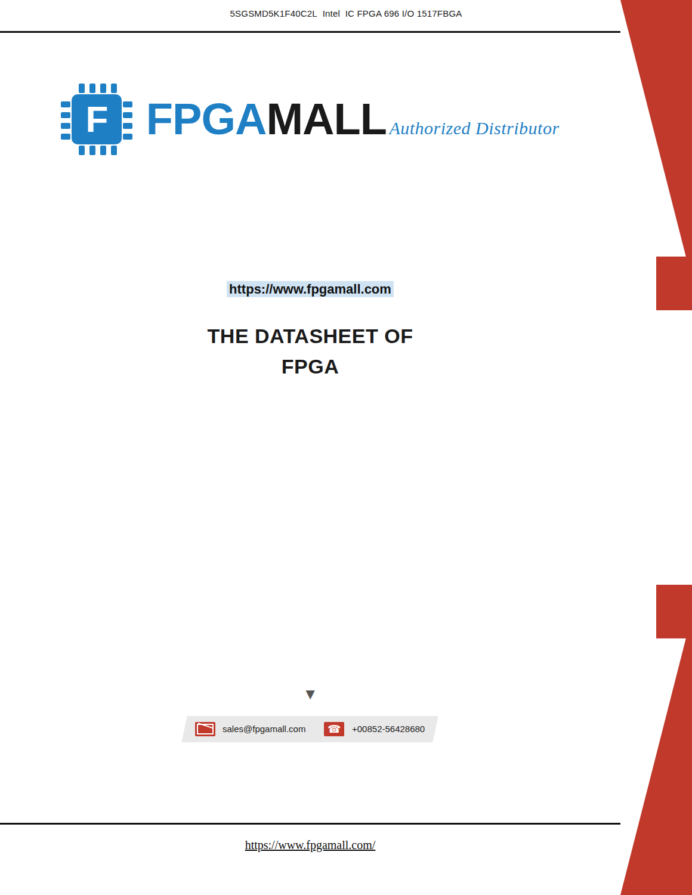5SGSMD5K1F40C2L Intel IC FPGA 696 I/O 1517FBGA
FPGA MALL Authorized Distributor
https://www.fpgamall.com
THE DATASHEET OF FPGA
▼
sales@fpgamall.com +00852-56428680
https://www.fpgamall.com/